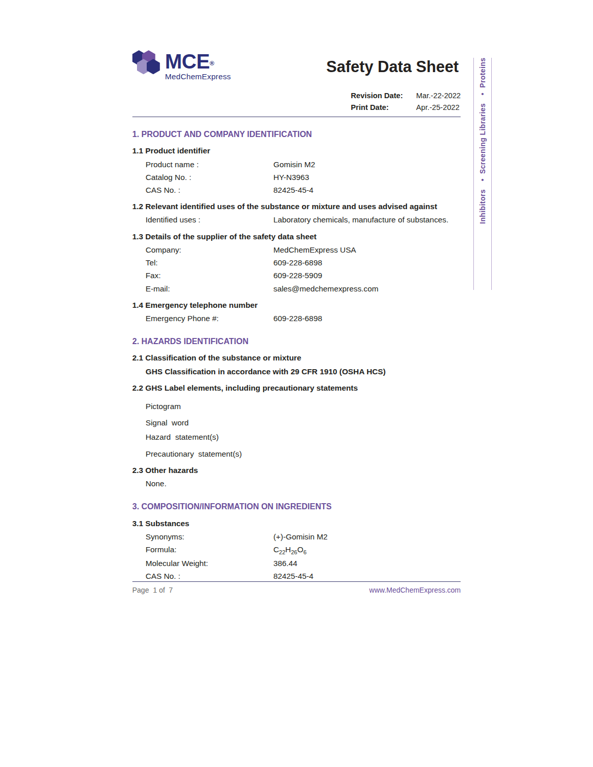Inhibitors • Screening Libraries • Proteins
MCE®
MedChemExpress
Safety Data Sheet
| Revision Date: | Mar.-22-2022 |
| Print Date: | Apr.-25-2022 |
1. PRODUCT AND COMPANY IDENTIFICATION
1.1 Product identifier
Product name :
Gomisin M2
Catalog No. :
HY-N3963
CAS No. :
82425-45-4
1.2 Relevant identified uses of the substance or mixture and uses advised against
Identified uses :
Laboratory chemicals, manufacture of substances.
1.3 Details of the supplier of the safety data sheet
Company:
MedChemExpress USA
Tel:
609-228-6898
Fax:
609-228-5909
E-mail:
sales@medchemexpress.com
1.4 Emergency telephone number
Emergency Phone #:
609-228-6898
2. HAZARDS IDENTIFICATION
2.1 Classification of the substance or mixture
GHS Classification in accordance with 29 CFR 1910 (OSHA HCS)
2.2 GHS Label elements, including precautionary statements
Pictogram
Signal word
Hazard statement(s)
Precautionary statement(s)
2.3 Other hazards
None.
3. COMPOSITION/INFORMATION ON INGREDIENTS
3.1 Substances
Synonyms:
(+)-Gomisin M2
Formula:
C22H26O6
Molecular Weight:
386.44
CAS No. :
82425-45-4
Page 1 of 7
www.MedChemExpress.com